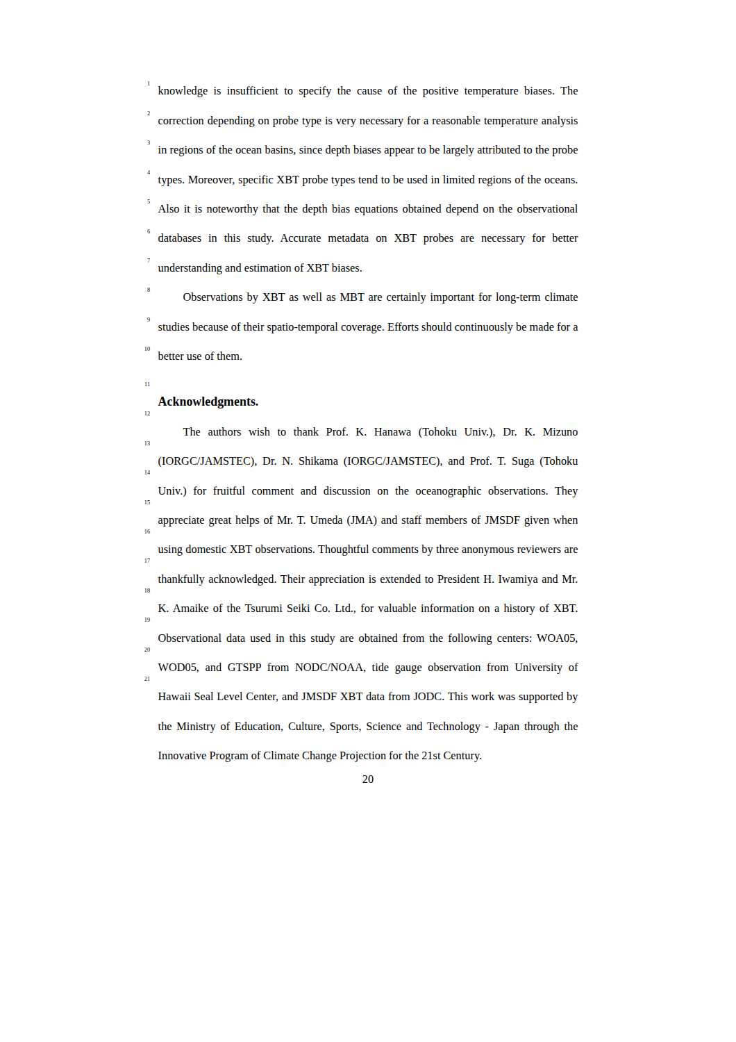1 2 3 4 5 6 7 8 9 10 11 12 13 14 15 16 17 18 19 20 21
knowledge is insufficient to specify the cause of the positive temperature biases. The correction depending on probe type is very necessary for a reasonable temperature analysis in regions of the ocean basins, since depth biases appear to be largely attributed to the probe types. Moreover, specific XBT probe types tend to be used in limited regions of the oceans. Also it is noteworthy that the depth bias equations obtained depend on the observational databases in this study. Accurate metadata on XBT probes are necessary for better understanding and estimation of XBT biases.
Observations by XBT as well as MBT are certainly important for long-term climate studies because of their spatio-temporal coverage. Efforts should continuously be made for a better use of them.
Acknowledgments.
The authors wish to thank Prof. K. Hanawa (Tohoku Univ.), Dr. K. Mizuno (IORGC/JAMSTEC), Dr. N. Shikama (IORGC/JAMSTEC), and Prof. T. Suga (Tohoku Univ.) for fruitful comment and discussion on the oceanographic observations. They appreciate great helps of Mr. T. Umeda (JMA) and staff members of JMSDF given when using domestic XBT observations. Thoughtful comments by three anonymous reviewers are thankfully acknowledged. Their appreciation is extended to President H. Iwamiya and Mr. K. Amaike of the Tsurumi Seiki Co. Ltd., for valuable information on a history of XBT. Observational data used in this study are obtained from the following centers: WOA05, WOD05, and GTSPP from NODC/NOAA, tide gauge observation from University of Hawaii Seal Level Center, and JMSDF XBT data from JODC. This work was supported by the Ministry of Education, Culture, Sports, Science and Technology - Japan through the Innovative Program of Climate Change Projection for the 21st Century.
20